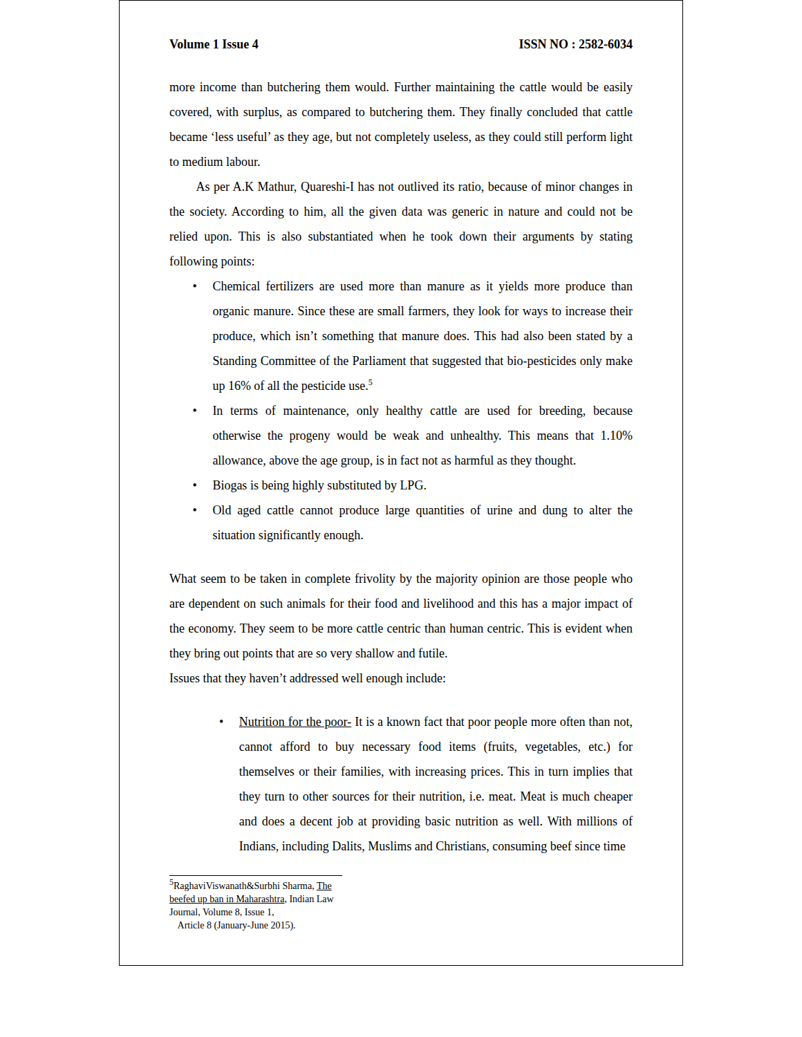Volume 1 Issue 4 ISSN NO : 2582-6034
more income than butchering them would. Further maintaining the cattle would be easily covered, with surplus, as compared to butchering them. They finally concluded that cattle became ‘less useful’ as they age, but not completely useless, as they could still perform light to medium labour.
As per A.K Mathur, Quareshi-I has not outlived its ratio, because of minor changes in the society. According to him, all the given data was generic in nature and could not be relied upon. This is also substantiated when he took down their arguments by stating following points:
Chemical fertilizers are used more than manure as it yields more produce than organic manure. Since these are small farmers, they look for ways to increase their produce, which isn’t something that manure does. This had also been stated by a Standing Committee of the Parliament that suggested that bio-pesticides only make up 16% of all the pesticide use.5
In terms of maintenance, only healthy cattle are used for breeding, because otherwise the progeny would be weak and unhealthy. This means that 1.10% allowance, above the age group, is in fact not as harmful as they thought.
Biogas is being highly substituted by LPG.
Old aged cattle cannot produce large quantities of urine and dung to alter the situation significantly enough.
What seem to be taken in complete frivolity by the majority opinion are those people who are dependent on such animals for their food and livelihood and this has a major impact of the economy. They seem to be more cattle centric than human centric. This is evident when they bring out points that are so very shallow and futile.
Issues that they haven’t addressed well enough include:
Nutrition for the poor- It is a known fact that poor people more often than not, cannot afford to buy necessary food items (fruits, vegetables, etc.) for themselves or their families, with increasing prices. This in turn implies that they turn to other sources for their nutrition, i.e. meat. Meat is much cheaper and does a decent job at providing basic nutrition as well. With millions of Indians, including Dalits, Muslims and Christians, consuming beef since time
5RaghaviViswanath&Surbhi Sharma, The beefed up ban in Maharashtra, Indian Law Journal, Volume 8, Issue 1,
Article 8 (January-June 2015).